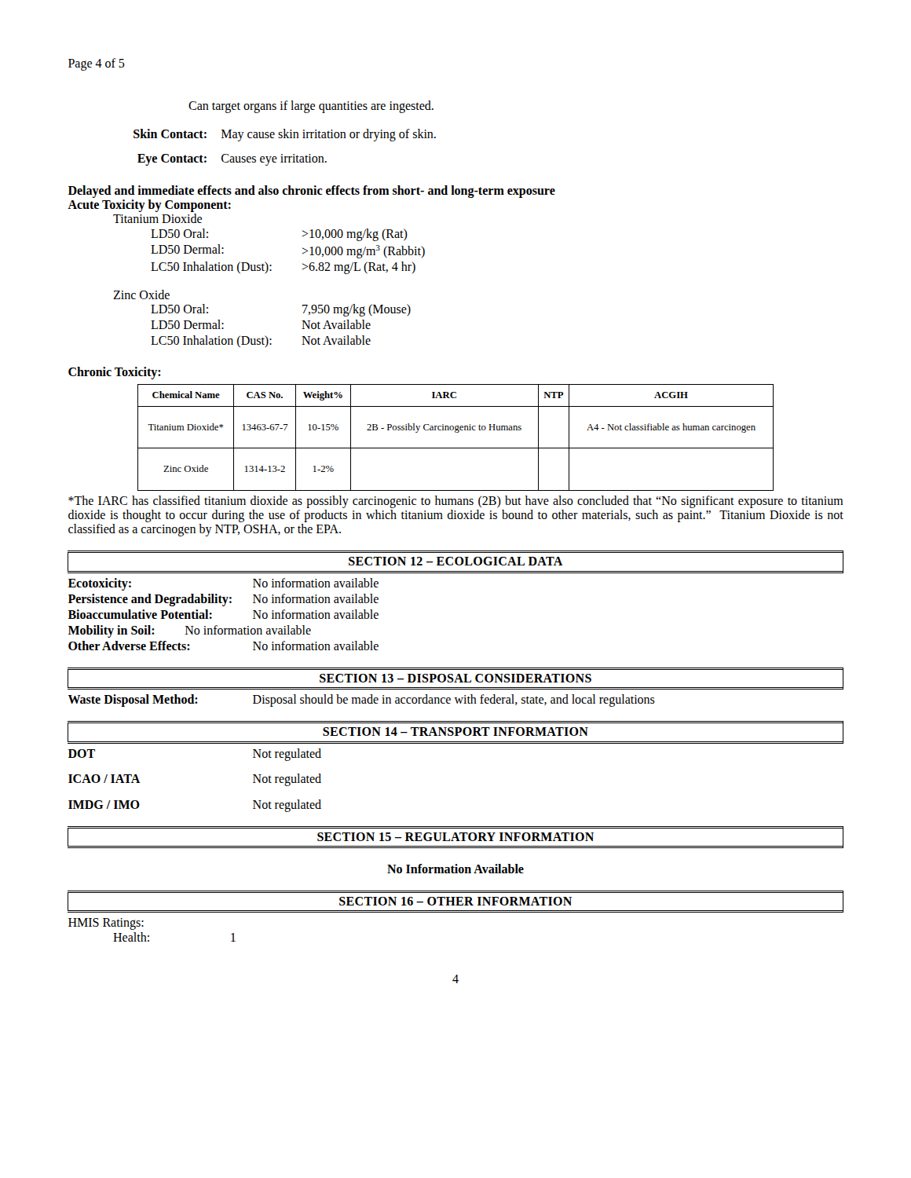Page 4 of 5
Can target organs if large quantities are ingested.
Skin Contact:
May cause skin irritation or drying of skin.
Eye Contact:
Causes eye irritation.
Delayed and immediate effects and also chronic effects from short- and long-term exposure
Acute Toxicity by Component:
Titanium Dioxide
LD50 Oral:
>10,000 mg/kg (Rat)
LD50 Dermal:
>10,000 mg/m3 (Rabbit)
LC50 Inhalation (Dust):
>6.82 mg/L (Rat, 4 hr)
Zinc Oxide
LD50 Oral:
7,950 mg/kg (Mouse)
LD50 Dermal:
Not Available
LC50 Inhalation (Dust):
Not Available
Chronic Toxicity:
| Chemical Name | CAS No. | Weight% | IARC | NTP | ACGIH |
| --- | --- | --- | --- | --- | --- |
| Titanium Dioxide* | 13463-67-7 | 10-15% | 2B - Possibly Carcinogenic to Humans | | A4 - Not classifiable as human carcinogen |
| Zinc Oxide | 1314-13-2 | 1-2% | | | |
*The IARC has classified titanium dioxide as possibly carcinogenic to humans (2B) but have also concluded that “No significant exposure to titanium dioxide is thought to occur during the use of products in which titanium dioxide is bound to other materials, such as paint.” Titanium Dioxide is not classified as a carcinogen by NTP, OSHA, or the EPA.
SECTION 12 – ECOLOGICAL DATA
Ecotoxicity:
No information available
Persistence and Degradability:
No information available
Bioaccumulative Potential:
No information available
Mobility in Soil:
No information available
Other Adverse Effects:
No information available
SECTION 13 – DISPOSAL CONSIDERATIONS
Waste Disposal Method:
Disposal should be made in accordance with federal, state, and local regulations
SECTION 14 – TRANSPORT INFORMATION
DOT
Not regulated
ICAO / IATA
Not regulated
IMDG / IMO
Not regulated
SECTION 15 – REGULATORY INFORMATION
No Information Available
SECTION 16 – OTHER INFORMATION
HMIS Ratings:
Health:
1
4